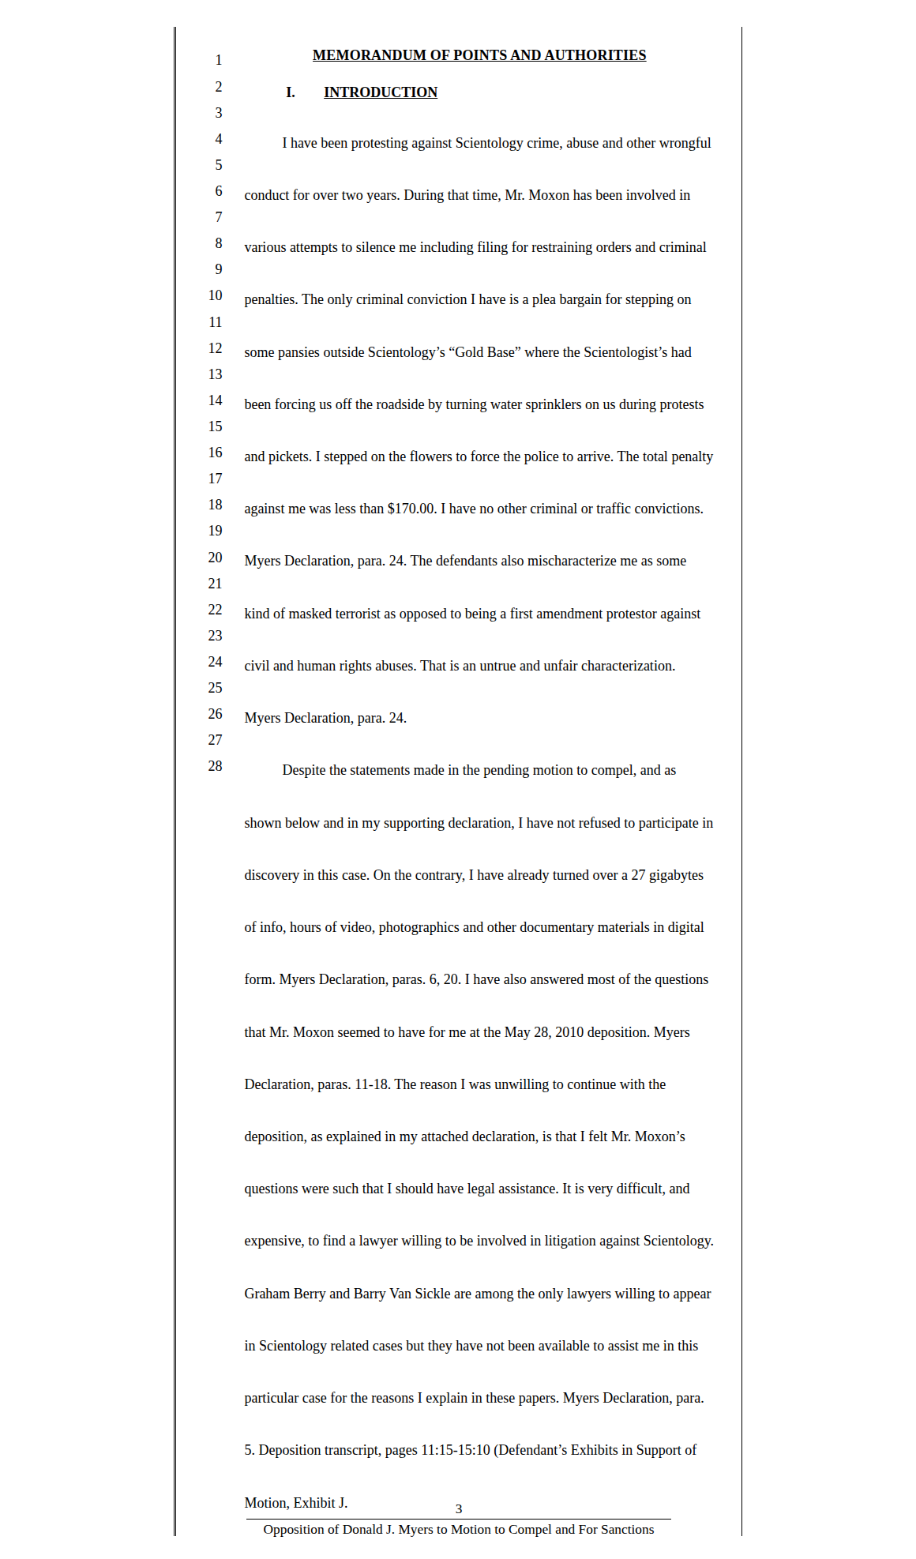1
2
3
4
5
6
7
8
9
10
11
12
13
14
15
16
17
18
19
20
21
22
23
24
25
26
27
28
MEMORANDUM OF POINTS AND AUTHORITIES
I. INTRODUCTION
I have been protesting against Scientology crime, abuse and other wrongful conduct for over two years. During that time, Mr. Moxon has been involved in various attempts to silence me including filing for restraining orders and criminal penalties. The only criminal conviction I have is a plea bargain for stepping on some pansies outside Scientology’s “Gold Base” where the Scientologist’s had been forcing us off the roadside by turning water sprinklers on us during protests and pickets. I stepped on the flowers to force the police to arrive. The total penalty against me was less than $170.00. I have no other criminal or traffic convictions. Myers Declaration, para. 24. The defendants also mischaracterize me as some kind of masked terrorist as opposed to being a first amendment protestor against civil and human rights abuses. That is an untrue and unfair characterization. Myers Declaration, para. 24.
Despite the statements made in the pending motion to compel, and as shown below and in my supporting declaration, I have not refused to participate in discovery in this case. On the contrary, I have already turned over a 27 gigabytes of info, hours of video, photographics and other documentary materials in digital form. Myers Declaration, paras. 6, 20. I have also answered most of the questions that Mr. Moxon seemed to have for me at the May 28, 2010 deposition. Myers Declaration, paras. 11-18. The reason I was unwilling to continue with the deposition, as explained in my attached declaration, is that I felt Mr. Moxon’s questions were such that I should have legal assistance. It is very difficult, and expensive, to find a lawyer willing to be involved in litigation against Scientology. Graham Berry and Barry Van Sickle are among the only lawyers willing to appear in Scientology related cases but they have not been available to assist me in this particular case for the reasons I explain in these papers. Myers Declaration, para. 5. Deposition transcript, pages 11:15-15:10 (Defendant’s Exhibits in Support of Motion, Exhibit J.
3
Opposition of Donald J. Myers to Motion to Compel and For Sanctions